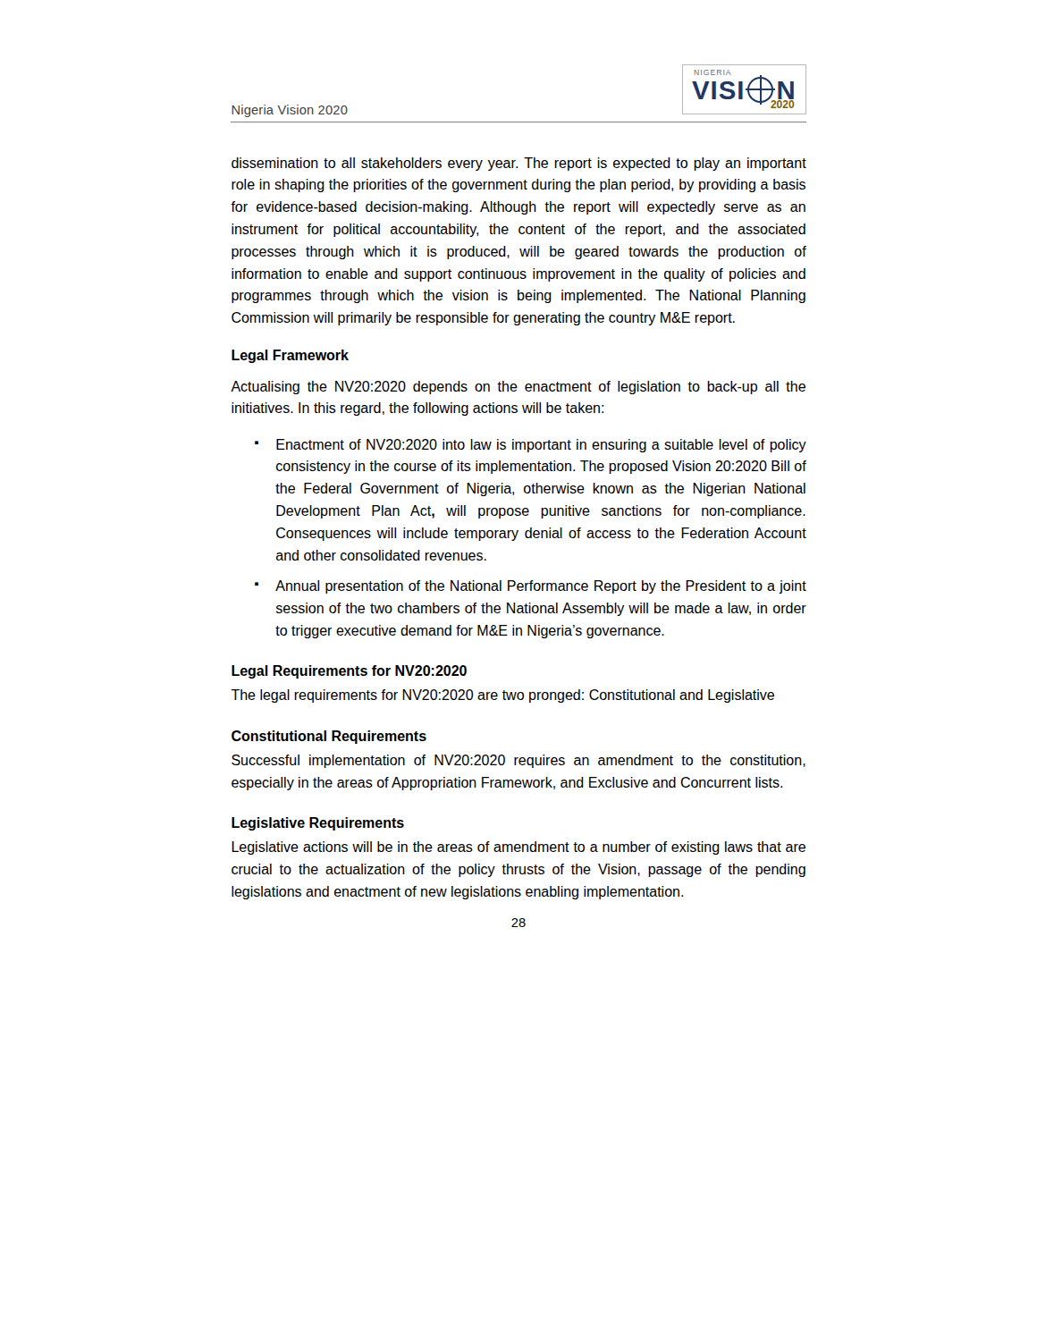Nigeria Vision 2020
NIGERIA
VISI N
2020
dissemination to all stakeholders every year. The report is expected to play an important role in shaping the priorities of the government during the plan period, by providing a basis for evidence-based decision-making. Although the report will expectedly serve as an instrument for political accountability, the content of the report, and the associated processes through which it is produced, will be geared towards the production of information to enable and support continuous improvement in the quality of policies and programmes through which the vision is being implemented. The National Planning Commission will primarily be responsible for generating the country M&E report.
Legal Framework
Actualising the NV20:2020 depends on the enactment of legislation to back-up all the initiatives. In this regard, the following actions will be taken:
Enactment of NV20:2020 into law is important in ensuring a suitable level of policy consistency in the course of its implementation. The proposed Vision 20:2020 Bill of the Federal Government of Nigeria, otherwise known as the Nigerian National Development Plan Act, will propose punitive sanctions for non-compliance. Consequences will include temporary denial of access to the Federation Account and other consolidated revenues.
Annual presentation of the National Performance Report by the President to a joint session of the two chambers of the National Assembly will be made a law, in order to trigger executive demand for M&E in Nigeria’s governance.
Legal Requirements for NV20:2020
The legal requirements for NV20:2020 are two pronged: Constitutional and Legislative
Constitutional Requirements
Successful implementation of NV20:2020 requires an amendment to the constitution, especially in the areas of Appropriation Framework, and Exclusive and Concurrent lists.
Legislative Requirements
Legislative actions will be in the areas of amendment to a number of existing laws that are crucial to the actualization of the policy thrusts of the Vision, passage of the pending legislations and enactment of new legislations enabling implementation.
28